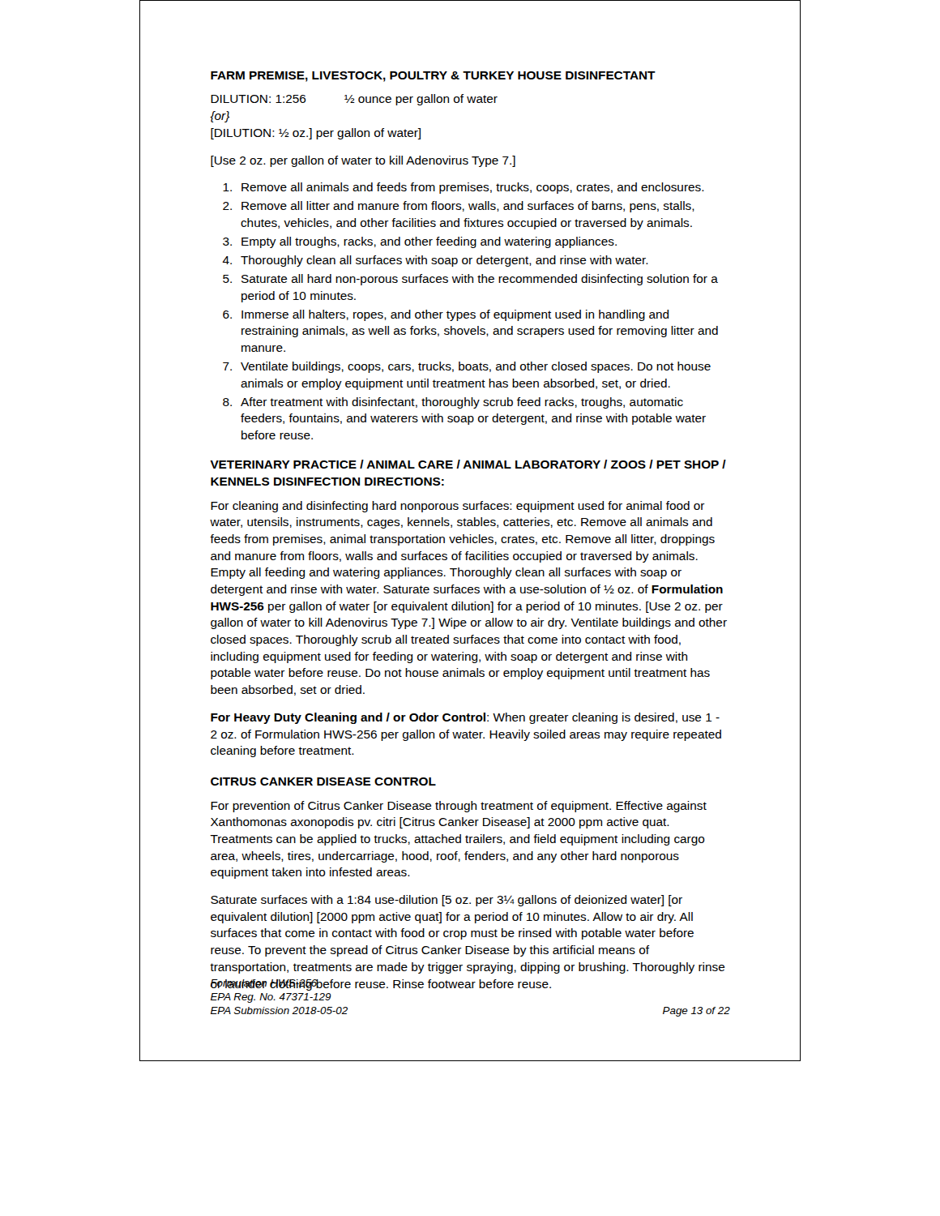FARM PREMISE, LIVESTOCK, POULTRY & TURKEY HOUSE DISINFECTANT
DILUTION: 1:256 ½ ounce per gallon of water
{or}
[DILUTION: ½ oz.] per gallon of water]
[Use 2 oz. per gallon of water to kill Adenovirus Type 7.]
Remove all animals and feeds from premises, trucks, coops, crates, and enclosures.
Remove all litter and manure from floors, walls, and surfaces of barns, pens, stalls, chutes, vehicles, and other facilities and fixtures occupied or traversed by animals.
Empty all troughs, racks, and other feeding and watering appliances.
Thoroughly clean all surfaces with soap or detergent, and rinse with water.
Saturate all hard non-porous surfaces with the recommended disinfecting solution for a period of 10 minutes.
Immerse all halters, ropes, and other types of equipment used in handling and restraining animals, as well as forks, shovels, and scrapers used for removing litter and manure.
Ventilate buildings, coops, cars, trucks, boats, and other closed spaces. Do not house animals or employ equipment until treatment has been absorbed, set, or dried.
After treatment with disinfectant, thoroughly scrub feed racks, troughs, automatic feeders, fountains, and waterers with soap or detergent, and rinse with potable water before reuse.
VETERINARY PRACTICE / ANIMAL CARE / ANIMAL LABORATORY / ZOOS / PET SHOP / KENNELS DISINFECTION DIRECTIONS:
For cleaning and disinfecting hard nonporous surfaces: equipment used for animal food or water, utensils, instruments, cages, kennels, stables, catteries, etc. Remove all animals and feeds from premises, animal transportation vehicles, crates, etc. Remove all litter, droppings and manure from floors, walls and surfaces of facilities occupied or traversed by animals. Empty all feeding and watering appliances. Thoroughly clean all surfaces with soap or detergent and rinse with water. Saturate surfaces with a use-solution of ½ oz. of Formulation HWS-256 per gallon of water [or equivalent dilution] for a period of 10 minutes. [Use 2 oz. per gallon of water to kill Adenovirus Type 7.] Wipe or allow to air dry. Ventilate buildings and other closed spaces. Thoroughly scrub all treated surfaces that come into contact with food, including equipment used for feeding or watering, with soap or detergent and rinse with potable water before reuse. Do not house animals or employ equipment until treatment has been absorbed, set or dried.
For Heavy Duty Cleaning and / or Odor Control: When greater cleaning is desired, use 1 - 2 oz. of Formulation HWS-256 per gallon of water. Heavily soiled areas may require repeated cleaning before treatment.
CITRUS CANKER DISEASE CONTROL
For prevention of Citrus Canker Disease through treatment of equipment. Effective against Xanthomonas axonopodis pv. citri [Citrus Canker Disease] at 2000 ppm active quat. Treatments can be applied to trucks, attached trailers, and field equipment including cargo area, wheels, tires, undercarriage, hood, roof, fenders, and any other hard nonporous equipment taken into infested areas.
Saturate surfaces with a 1:84 use-dilution [5 oz. per 3¼ gallons of deionized water] [or equivalent dilution] [2000 ppm active quat] for a period of 10 minutes. Allow to air dry. All surfaces that come in contact with food or crop must be rinsed with potable water before reuse. To prevent the spread of Citrus Canker Disease by this artificial means of transportation, treatments are made by trigger spraying, dipping or brushing. Thoroughly rinse or launder clothing before reuse. Rinse footwear before reuse.
Formulation HWS-256
EPA Reg. No. 47371-129
EPA Submission 2018-05-02Page 13 of 22